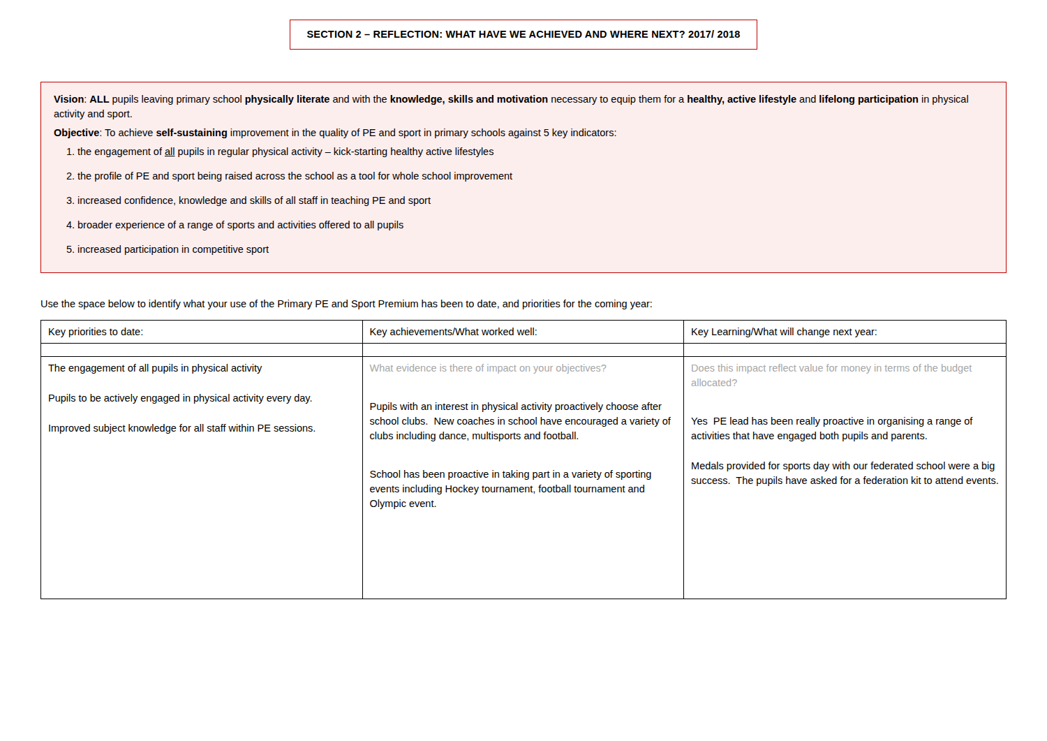SECTION 2 – REFLECTION: WHAT HAVE WE ACHIEVED AND WHERE NEXT? 2017/ 2018
Vision: ALL pupils leaving primary school physically literate and with the knowledge, skills and motivation necessary to equip them for a healthy, active lifestyle and lifelong participation in physical activity and sport.
Objective: To achieve self-sustaining improvement in the quality of PE and sport in primary schools against 5 key indicators:
the engagement of all pupils in regular physical activity – kick-starting healthy active lifestyles
the profile of PE and sport being raised across the school as a tool for whole school improvement
increased confidence, knowledge and skills of all staff in teaching PE and sport
broader experience of a range of sports and activities offered to all pupils
increased participation in competitive sport
Use the space below to identify what your use of the Primary PE and Sport Premium has been to date, and priorities for the coming year:
| Key priorities to date: | Key achievements/What worked well: | Key Learning/What will change next year: |
| --- | --- | --- |
| The engagement of all pupils in physical activity Pupils to be actively engaged in physical activity every day. Improved subject knowledge for all staff within PE sessions. | What evidence is there of impact on your objectives? Pupils with an interest in physical activity proactively choose after school clubs. New coaches in school have encouraged a variety of clubs including dance, multisports and football. School has been proactive in taking part in a variety of sporting events including Hockey tournament, football tournament and Olympic event. | Does this impact reflect value for money in terms of the budget allocated? Yes PE lead has been really proactive in organising a range of activities that have engaged both pupils and parents. Medals provided for sports day with our federated school were a big success. The pupils have asked for a federation kit to attend events. |